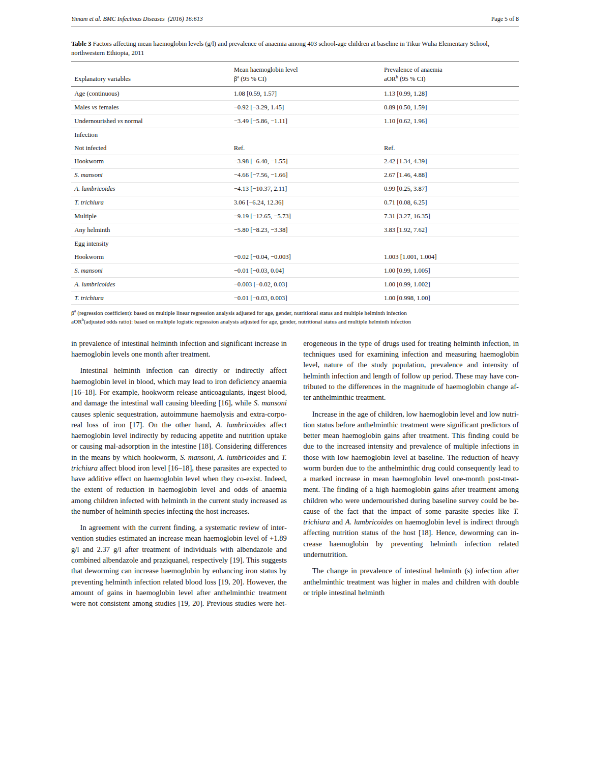Yimam et al. BMC Infectious Diseases (2016) 16:613 Page 5 of 8
Table 3 Factors affecting mean haemoglobin levels (g/l) and prevalence of anaemia among 403 school-age children at baseline in Tikur Wuha Elementary School, northwestern Ethiopia, 2011
| Explanatory variables | Mean haemoglobin level β a (95 % CI) | Prevalence of anaemia aOR b (95 % CI) |
| --- | --- | --- |
| Age (continuous) | 1.08 [0.59, 1.57] | 1.13 [0.99, 1.28] |
| Males vs females | −0.92 [−3.29, 1.45] | 0.89 [0.50, 1.59] |
| Undernourished vs normal | −3.49 [−5.86, −1.11] | 1.10 [0.62, 1.96] |
| Infection | | |
| Not infected | Ref. | Ref. |
| Hookworm | −3.98 [−6.40, −1.55] | 2.42 [1.34, 4.39] |
| S. mansoni | −4.66 [−7.56, −1.66] | 2.67 [1.46, 4.88] |
| A. lumbricoides | −4.13 [−10.37, 2.11] | 0.99 [0.25, 3.87] |
| T. trichiura | 3.06 [−6.24, 12.36] | 0.71 [0.08, 6.25] |
| Multiple | −9.19 [−12.65, −5.73] | 7.31 [3.27, 16.35] |
| Any helminth | −5.80 [−8.23, −3.38] | 3.83 [1.92, 7.62] |
| Egg intensity | | |
| Hookworm | −0.02 [−0.04, −0.003] | 1.003 [1.001, 1.004] |
| S. mansoni | −0.01 [−0.03, 0.04] | 1.00 [0.99, 1.005] |
| A. lumbricoides | −0.003 [−0.02, 0.03] | 1.00 [0.99, 1.002] |
| T. trichiura | −0.01 [−0.03, 0.003] | 1.00 [0.998, 1.00] |
βa (regression coefficient): based on multiple linear regression analysis adjusted for age, gender, nutritional status and multiple helminth infection
aORb(adjusted odds ratio): based on multiple logistic regression analysis adjusted for age, gender, nutritional status and multiple helminth infection
in prevalence of intestinal helminth infection and significant increase in haemoglobin levels one month after treatment.
Intestinal helminth infection can directly or indirectly affect haemoglobin level in blood, which may lead to iron deficiency anaemia [16–18]. For example, hookworm release anticoagulants, ingest blood, and damage the intestinal wall causing bleeding [16], while S. mansoni causes splenic sequestration, autoimmune haemolysis and extra-corporeal loss of iron [17]. On the other hand, A. lumbricoides affect haemoglobin level indirectly by reducing appetite and nutrition uptake or causing mal-adsorption in the intestine [18]. Considering differences in the means by which hookworm, S. mansoni, A. lumbricoides and T. trichiura affect blood iron level [16–18], these parasites are expected to have additive effect on haemoglobin level when they co-exist. Indeed, the extent of reduction in haemoglobin level and odds of anaemia among children infected with helminth in the current study increased as the number of helminth species infecting the host increases.
In agreement with the current finding, a systematic review of intervention studies estimated an increase mean haemoglobin level of +1.89 g/l and 2.37 g/l after treatment of individuals with albendazole and combined albendazole and praziquanel, respectively [19]. This suggests that deworming can increase haemoglobin by enhancing iron status by preventing helminth infection related blood loss [19, 20]. However, the amount of gains in haemoglobin level after anthelminthic treatment were not consistent among studies [19, 20]. Previous studies were heterogeneous in the type of drugs used for treating helminth infection, in techniques used for examining infection and measuring haemoglobin level, nature of the study population, prevalence and intensity of helminth infection and length of follow up period. These may have contributed to the differences in the magnitude of haemoglobin change after anthelminthic treatment.
Increase in the age of children, low haemoglobin level and low nutrition status before anthelminthic treatment were significant predictors of better mean haemoglobin gains after treatment. This finding could be due to the increased intensity and prevalence of multiple infections in those with low haemoglobin level at baseline. The reduction of heavy worm burden due to the anthelminthic drug could consequently lead to a marked increase in mean haemoglobin level one-month post-treatment. The finding of a high haemoglobin gains after treatment among children who were undernourished during baseline survey could be because of the fact that the impact of some parasite species like T. trichiura and A. lumbricoides on haemoglobin level is indirect through affecting nutrition status of the host [18]. Hence, deworming can increase haemoglobin by preventing helminth infection related undernutrition.
The change in prevalence of intestinal helminth (s) infection after anthelminthic treatment was higher in males and children with double or triple intestinal helminth